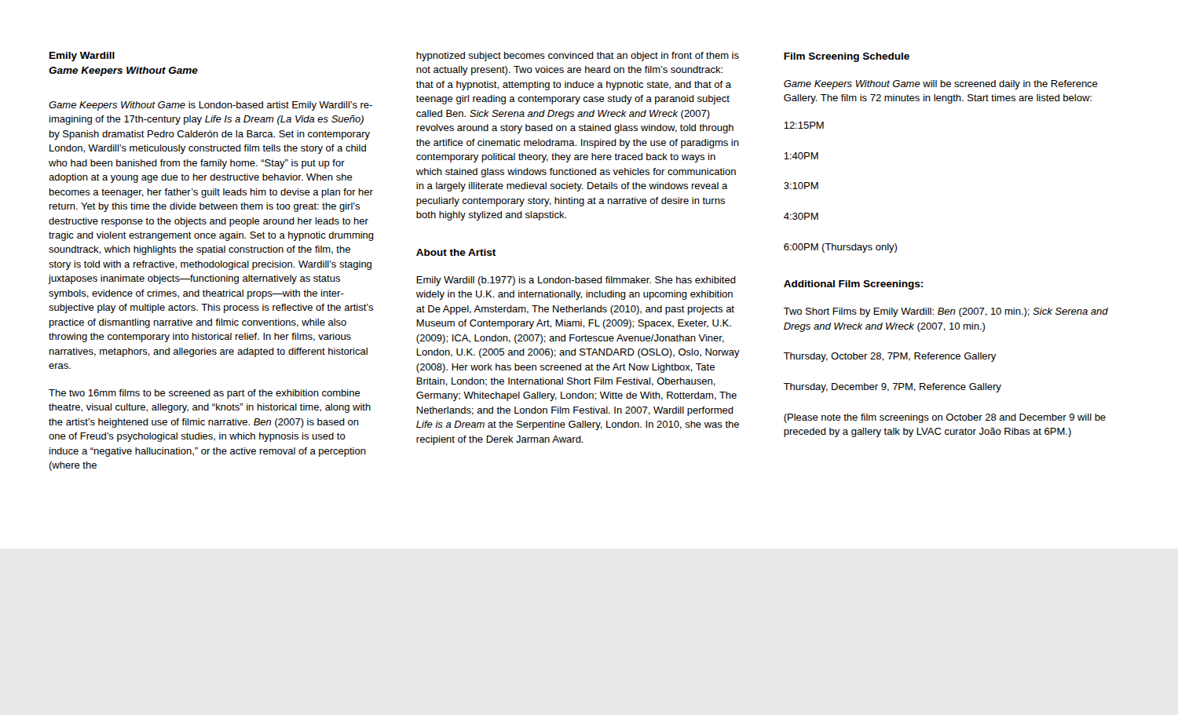Emily Wardill
Game Keepers Without Game
Game Keepers Without Game is London-based artist Emily Wardill’s re-imagining of the 17th-century play Life Is a Dream (La Vida es Sueño) by Spanish dramatist Pedro Calderón de la Barca. Set in contemporary London, Wardill’s meticulously constructed film tells the story of a child who had been banished from the family home. “Stay” is put up for adoption at a young age due to her destructive behavior. When she becomes a teenager, her father’s guilt leads him to devise a plan for her return. Yet by this time the divide between them is too great: the girl’s destructive response to the objects and people around her leads to her tragic and violent estrangement once again. Set to a hypnotic drumming soundtrack, which highlights the spatial construction of the film, the story is told with a refractive, methodological precision. Wardill’s staging juxtaposes inanimate objects—functioning alternatively as status symbols, evidence of crimes, and theatrical props—with the inter-subjective play of multiple actors. This process is reflective of the artist’s practice of dismantling narrative and filmic conventions, while also throwing the contemporary into historical relief. In her films, various narratives, metaphors, and allegories are adapted to different historical eras.
The two 16mm films to be screened as part of the exhibition combine theatre, visual culture, allegory, and “knots” in historical time, along with the artist’s heightened use of filmic narrative. Ben (2007) is based on one of Freud’s psychological studies, in which hypnosis is used to induce a “negative hallucination,” or the active removal of a perception (where the
hypnotized subject becomes convinced that an object in front of them is not actually present). Two voices are heard on the film’s soundtrack: that of a hypnotist, attempting to induce a hypnotic state, and that of a teenage girl reading a contemporary case study of a paranoid subject called Ben. Sick Serena and Dregs and Wreck and Wreck (2007) revolves around a story based on a stained glass window, told through the artifice of cinematic melodrama. Inspired by the use of paradigms in contemporary political theory, they are here traced back to ways in which stained glass windows functioned as vehicles for communication in a largely illiterate medieval society. Details of the windows reveal a peculiarly contemporary story, hinting at a narrative of desire in turns both highly stylized and slapstick.
About the Artist
Emily Wardill (b.1977) is a London-based filmmaker. She has exhibited widely in the U.K. and internationally, including an upcoming exhibition at De Appel, Amsterdam, The Netherlands (2010), and past projects at Museum of Contemporary Art, Miami, FL (2009); Spacex, Exeter, U.K. (2009); ICA, London, (2007); and Fortescue Avenue/Jonathan Viner, London, U.K. (2005 and 2006); and STANDARD (OSLO), Oslo, Norway (2008). Her work has been screened at the Art Now Lightbox, Tate Britain, London; the International Short Film Festival, Oberhausen, Germany; Whitechapel Gallery, London; Witte de With, Rotterdam, The Netherlands; and the London Film Festival. In 2007, Wardill performed Life is a Dream at the Serpentine Gallery, London. In 2010, she was the recipient of the Derek Jarman Award.
Film Screening Schedule
Game Keepers Without Game will be screened daily in the Reference Gallery. The film is 72 minutes in length. Start times are listed below:
12:15PM
1:40PM
3:10PM
4:30PM
6:00PM (Thursdays only)
Additional Film Screenings:
Two Short Films by Emily Wardill: Ben (2007, 10 min.); Sick Serena and Dregs and Wreck and Wreck (2007, 10 min.)
Thursday, October 28, 7PM, Reference Gallery
Thursday, December 9, 7PM, Reference Gallery
(Please note the film screenings on October 28 and December 9 will be preceded by a gallery talk by LVAC curator João Ribas at 6PM.)